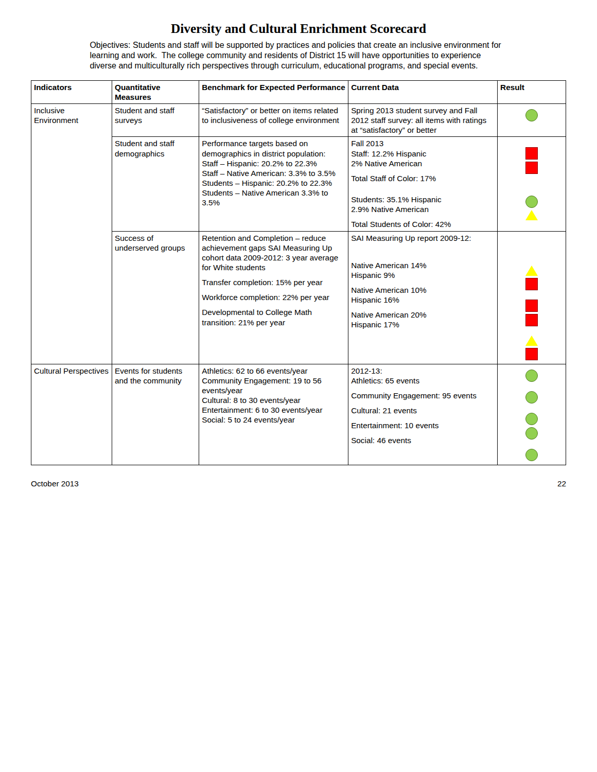Diversity and Cultural Enrichment Scorecard
Objectives: Students and staff will be supported by practices and policies that create an inclusive environment for learning and work. The college community and residents of District 15 will have opportunities to experience diverse and multiculturally rich perspectives through curriculum, educational programs, and special events.
| Indicators | Quantitative Measures | Benchmark for Expected Performance | Current Data | Result |
| --- | --- | --- | --- | --- |
| Inclusive Environment | Student and staff surveys | “Satisfactory” or better on items related to inclusiveness of college environment | Spring 2013 student survey and Fall 2012 staff survey: all items with ratings at “satisfactory” or better | |
| Student and staff demographics | Performance targets based on demographics in district population: Staff – Hispanic: 20.2% to 22.3% Staff – Native American: 3.3% to 3.5% Students – Hispanic: 20.2% to 22.3% Students – Native American 3.3% to 3.5% | Fall 2013 Staff: 12.2% Hispanic 2% Native American Total Staff of Color: 17% Students: 35.1% Hispanic 2.9% Native American Total Students of Color: 42% | |
| Success of underserved groups | Retention and Completion – reduce achievement gaps SAI Measuring Up cohort data 2009-2012: 3 year average for White students Transfer completion: 15% per year Workforce completion: 22% per year Developmental to College Math transition: 21% per year | SAI Measuring Up report 2009-12: Native American 14% Hispanic 9% Native American 10% Hispanic 16% Native American 20% Hispanic 17% | |
| Cultural Perspectives | Events for students and the community | Athletics: 62 to 66 events/year Community Engagement: 19 to 56 events/year Cultural: 8 to 30 events/year Entertainment: 6 to 30 events/year Social: 5 to 24 events/year | 2012-13: Athletics: 65 events Community Engagement: 95 events Cultural: 21 events Entertainment: 10 events Social: 46 events | |
October 2013 22